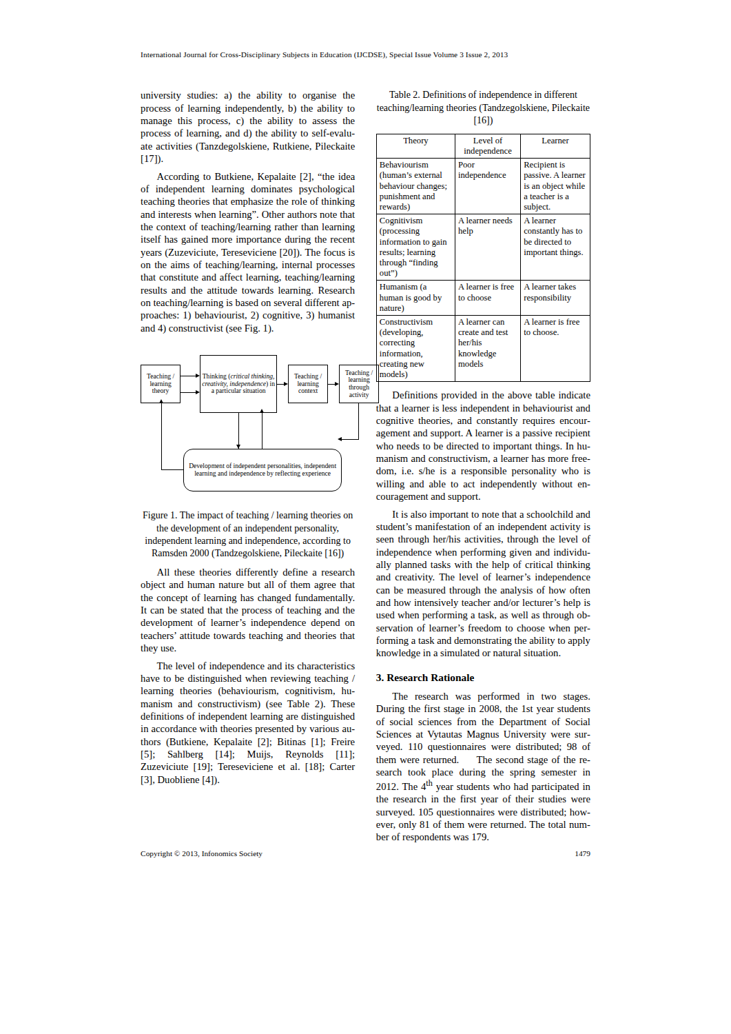International Journal for Cross-Disciplinary Subjects in Education (IJCDSE), Special Issue Volume 3 Issue 2, 2013
university studies: a) the ability to organise the process of learning independently, b) the ability to manage this process, c) the ability to assess the process of learning, and d) the ability to self-evaluate activities (Tanzdegolskiene, Rutkiene, Pileckaite [17]).
According to Butkiene, Kepalaite [2], “the idea of independent learning dominates psychological teaching theories that emphasize the role of thinking and interests when learning”. Other authors note that the context of teaching/learning rather than learning itself has gained more importance during the recent years (Zuzeviciute, Tereseviciene [20]). The focus is on the aims of teaching/learning, internal processes that constitute and affect learning, teaching/learning results and the attitude towards learning. Research on teaching/learning is based on several different approaches: 1) behaviourist, 2) cognitive, 3) humanist and 4) constructivist (see Fig. 1).
Teaching / learning theory
Thinking (critical thinking, creativity, independence) in a particular situation
Teaching / learning context
Teaching / learning through activity
Development of independent personalities, independent learning and independence by reflecting experience
Figure 1. The impact of teaching / learning theories on the development of an independent personality, independent learning and independence, according to Ramsden 2000 (Tandzegolskiene, Pileckaite [16])
All these theories differently define a research object and human nature but all of them agree that the concept of learning has changed fundamentally. It can be stated that the process of teaching and the development of learner’s independence depend on teachers’ attitude towards teaching and theories that they use.
The level of independence and its characteristics have to be distinguished when reviewing teaching / learning theories (behaviourism, cognitivism, humanism and constructivism) (see Table 2). These definitions of independent learning are distinguished in accordance with theories presented by various authors (Butkiene, Kepalaite [2]; Bitinas [1]; Freire [5]; Sahlberg [14]; Muijs, Reynolds [11]; Zuzeviciute [19]; Tereseviciene et al. [18]; Carter [3], Duobliene [4]).
Table 2. Definitions of independence in different teaching/learning theories (Tandzegolskiene, Pileckaite [16])
| Theory | Level of independence | Learner |
| --- | --- | --- |
| Behaviourism (human’s external behaviour changes; punishment and rewards) | Poor independence | Recipient is passive. A learner is an object while a teacher is a subject. |
| Cognitivism (processing information to gain results; learning through “finding out”) | A learner needs help | A learner constantly has to be directed to important things. |
| Humanism (a human is good by nature) | A learner is free to choose | A learner takes responsibility |
| Constructivism (developing, correcting information, creating new models) | A learner can create and test her/his knowledge models | A learner is free to choose. |
Definitions provided in the above table indicate that a learner is less independent in behaviourist and cognitive theories, and constantly requires encouragement and support. A learner is a passive recipient who needs to be directed to important things. In humanism and constructivism, a learner has more freedom, i.e. s/he is a responsible personality who is willing and able to act independently without encouragement and support.
It is also important to note that a schoolchild and student’s manifestation of an independent activity is seen through her/his activities, through the level of independence when performing given and individually planned tasks with the help of critical thinking and creativity. The level of learner’s independence can be measured through the analysis of how often and how intensively teacher and/or lecturer’s help is used when performing a task, as well as through observation of learner’s freedom to choose when performing a task and demonstrating the ability to apply knowledge in a simulated or natural situation.
3. Research Rationale
The research was performed in two stages. During the first stage in 2008, the 1st year students of social sciences from the Department of Social Sciences at Vytautas Magnus University were surveyed. 110 questionnaires were distributed; 98 of them were returned. The second stage of the research took place during the spring semester in 2012. The 4th year students who had participated in the research in the first year of their studies were surveyed. 105 questionnaires were distributed; however, only 81 of them were returned. The total number of respondents was 179.
Copyright © 2013, Infonomics Society 1479